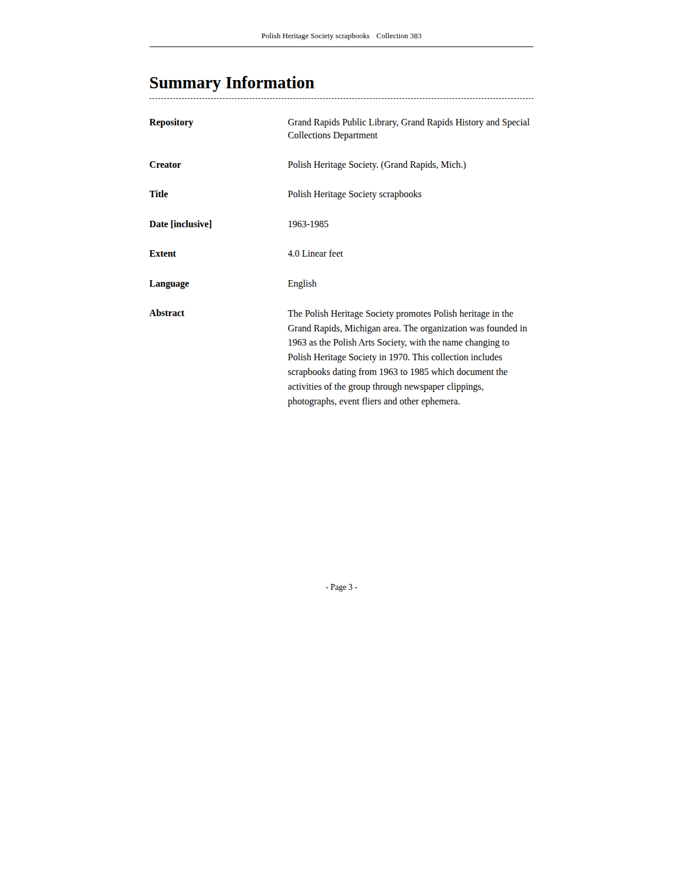Polish Heritage Society scrapbooks Collection 383
Summary Information
| Repository | Grand Rapids Public Library, Grand Rapids History and Special Collections Department |
| Creator | Polish Heritage Society. (Grand Rapids, Mich.) |
| Title | Polish Heritage Society scrapbooks |
| Date [inclusive] | 1963-1985 |
| Extent | 4.0 Linear feet |
| Language | English |
| Abstract | The Polish Heritage Society promotes Polish heritage in the Grand Rapids, Michigan area. The organization was founded in 1963 as the Polish Arts Society, with the name changing to Polish Heritage Society in 1970. This collection includes scrapbooks dating from 1963 to 1985 which document the activities of the group through newspaper clippings, photographs, event fliers and other ephemera. |
- Page 3 -